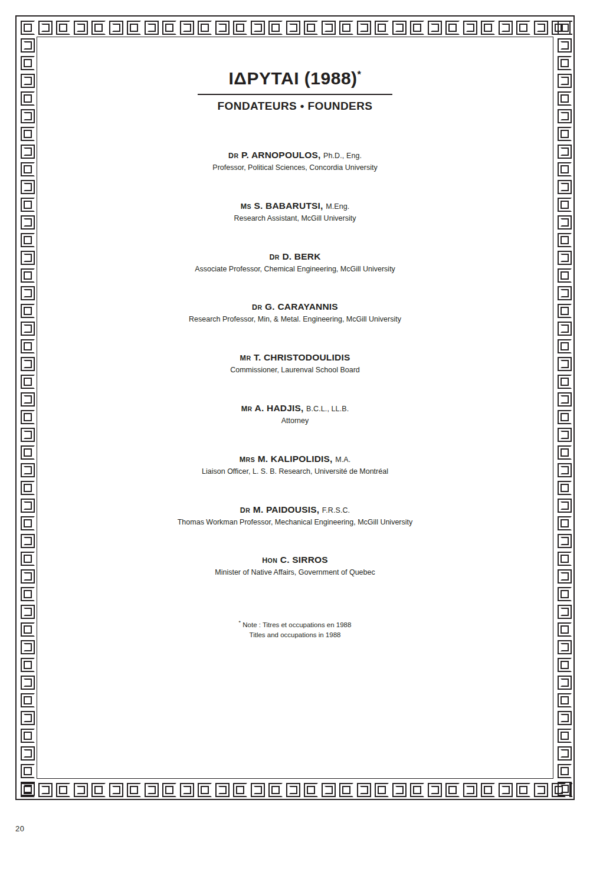ΙΔΡΥΤΑΙ (1988)*
FONDATEURS • FOUNDERS
DR P. ARNOPOULOS, Ph.D., Eng.
Professor, Political Sciences, Concordia University
MS S. BABARUTSI, M.Eng.
Research Assistant, McGill University
DR D. BERK
Associate Professor, Chemical Engineering, McGill University
DR G. CARAYANNIS
Research Professor, Min, & Metal. Engineering, McGill University
MR T. CHRISTODOULIDIS
Commissioner, Laurenval School Board
MR A. HADJIS, B.C.L., LL.B.
Attorney
MRS M. KALIPOLIDIS, M.A.
Liaison Officer, L. S. B. Research, Université de Montréal
DR M. PAIDOUSIS, F.R.S.C.
Thomas Workman Professor, Mechanical Engineering, McGill University
HON C. SIRROS
Minister of Native Affairs, Government of Quebec
* Note : Titres et occupations en 1988
Titles and occupations in 1988
20